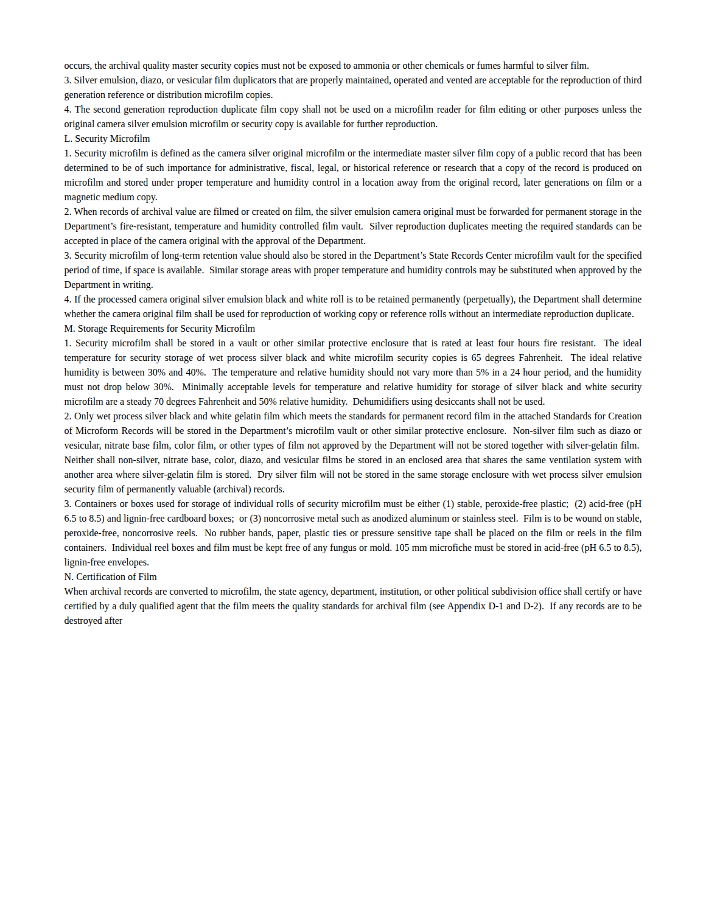occurs, the archival quality master security copies must not be exposed to ammonia or other chemicals or fumes harmful to silver film.
3. Silver emulsion, diazo, or vesicular film duplicators that are properly maintained, operated and vented are acceptable for the reproduction of third generation reference or distribution microfilm copies.
4. The second generation reproduction duplicate film copy shall not be used on a microfilm reader for film editing or other purposes unless the original camera silver emulsion microfilm or security copy is available for further reproduction.
L. Security Microfilm
1. Security microfilm is defined as the camera silver original microfilm or the intermediate master silver film copy of a public record that has been determined to be of such importance for administrative, fiscal, legal, or historical reference or research that a copy of the record is produced on microfilm and stored under proper temperature and humidity control in a location away from the original record, later generations on film or a magnetic medium copy.
2. When records of archival value are filmed or created on film, the silver emulsion camera original must be forwarded for permanent storage in the Department’s fire-resistant, temperature and humidity controlled film vault. Silver reproduction duplicates meeting the required standards can be accepted in place of the camera original with the approval of the Department.
3. Security microfilm of long-term retention value should also be stored in the Department’s State Records Center microfilm vault for the specified period of time, if space is available. Similar storage areas with proper temperature and humidity controls may be substituted when approved by the Department in writing.
4. If the processed camera original silver emulsion black and white roll is to be retained permanently (perpetually), the Department shall determine whether the camera original film shall be used for reproduction of working copy or reference rolls without an intermediate reproduction duplicate.
M. Storage Requirements for Security Microfilm
1. Security microfilm shall be stored in a vault or other similar protective enclosure that is rated at least four hours fire resistant. The ideal temperature for security storage of wet process silver black and white microfilm security copies is 65 degrees Fahrenheit. The ideal relative humidity is between 30% and 40%. The temperature and relative humidity should not vary more than 5% in a 24 hour period, and the humidity must not drop below 30%. Minimally acceptable levels for temperature and relative humidity for storage of silver black and white security microfilm are a steady 70 degrees Fahrenheit and 50% relative humidity. Dehumidifiers using desiccants shall not be used.
2. Only wet process silver black and white gelatin film which meets the standards for permanent record film in the attached Standards for Creation of Microform Records will be stored in the Department’s microfilm vault or other similar protective enclosure. Non-silver film such as diazo or vesicular, nitrate base film, color film, or other types of film not approved by the Department will not be stored together with silver-gelatin film. Neither shall non-silver, nitrate base, color, diazo, and vesicular films be stored in an enclosed area that shares the same ventilation system with another area where silver-gelatin film is stored. Dry silver film will not be stored in the same storage enclosure with wet process silver emulsion security film of permanently valuable (archival) records.
3. Containers or boxes used for storage of individual rolls of security microfilm must be either (1) stable, peroxide-free plastic; (2) acid-free (pH 6.5 to 8.5) and lignin-free cardboard boxes; or (3) noncorrosive metal such as anodized aluminum or stainless steel. Film is to be wound on stable, peroxide-free, noncorrosive reels. No rubber bands, paper, plastic ties or pressure sensitive tape shall be placed on the film or reels in the film containers. Individual reel boxes and film must be kept free of any fungus or mold. 105 mm microfiche must be stored in acid-free (pH 6.5 to 8.5), lignin-free envelopes.
N. Certification of Film
When archival records are converted to microfilm, the state agency, department, institution, or other political subdivision office shall certify or have certified by a duly qualified agent that the film meets the quality standards for archival film (see Appendix D-1 and D-2). If any records are to be destroyed after